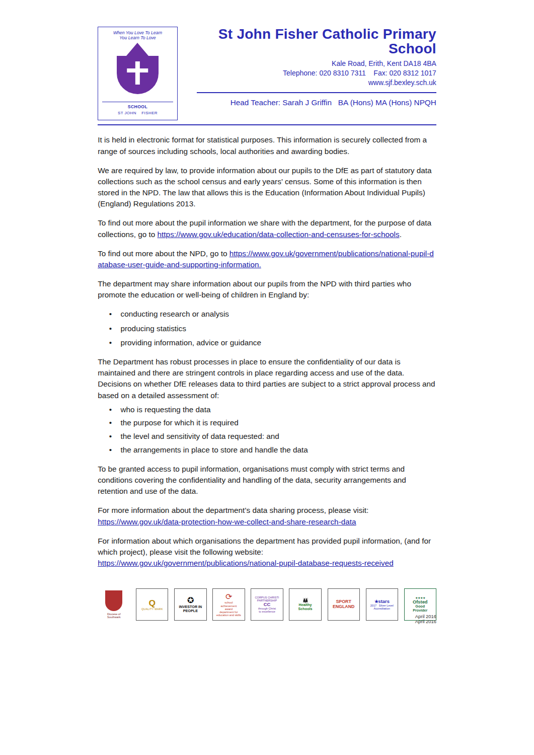When You Love To Learn
You Learn To Love
SCHOOL ST JOHN FISHER
St John Fisher Catholic Primary School
Kale Road, Erith, Kent DA18 4BA
Telephone: 020 8310 7311 Fax: 020 8312 1017
www.sjf.bexley.sch.uk
Head Teacher: Sarah J Griffin BA (Hons) MA (Hons) NPQH
It is held in electronic format for statistical purposes. This information is securely collected from a range of sources including schools, local authorities and awarding bodies.
We are required by law, to provide information about our pupils to the DfE as part of statutory data collections such as the school census and early years’ census. Some of this information is then stored in the NPD. The law that allows this is the Education (Information About Individual Pupils) (England) Regulations 2013.
To find out more about the pupil information we share with the department, for the purpose of data collections, go to https://www.gov.uk/education/data-collection-and-censuses-for-schools.
To find out more about the NPD, go to https://www.gov.uk/government/publications/national-pupil-database-user-guide-and-supporting-information.
The department may share information about our pupils from the NPD with third parties who promote the education or well-being of children in England by:
conducting research or analysis
producing statistics
providing information, advice or guidance
The Department has robust processes in place to ensure the confidentiality of our data is maintained and there are stringent controls in place regarding access and use of the data. Decisions on whether DfE releases data to third parties are subject to a strict approval process and based on a detailed assessment of:
who is requesting the data
the purpose for which it is required
the level and sensitivity of data requested: and
the arrangements in place to store and handle the data
To be granted access to pupil information, organisations must comply with strict terms and conditions covering the confidentiality and handling of the data, security arrangements and retention and use of the data.
For more information about the department’s data sharing process, please visit:
https://www.gov.uk/data-protection-how-we-collect-and-share-research-data
For information about which organisations the department has provided pupil information, (and for which project), please visit the following website:
https://www.gov.uk/government/publications/national-pupil-database-requests-received
Diocese of
Southwark
Q
QUALITY MARK
✪
INVESTOR IN PEOPLE
⟳
school
achievement
award
department for education and skills
CORPUS CHRISTI
PARTNERSHIP
CC
through Christ
to excellence
👪
Healthy Schools
SPORT
ENGLAND
★stars
2017 Silver Level Accreditation
★★★★
Ofsted
Good
Provider
April 2016
April 2016